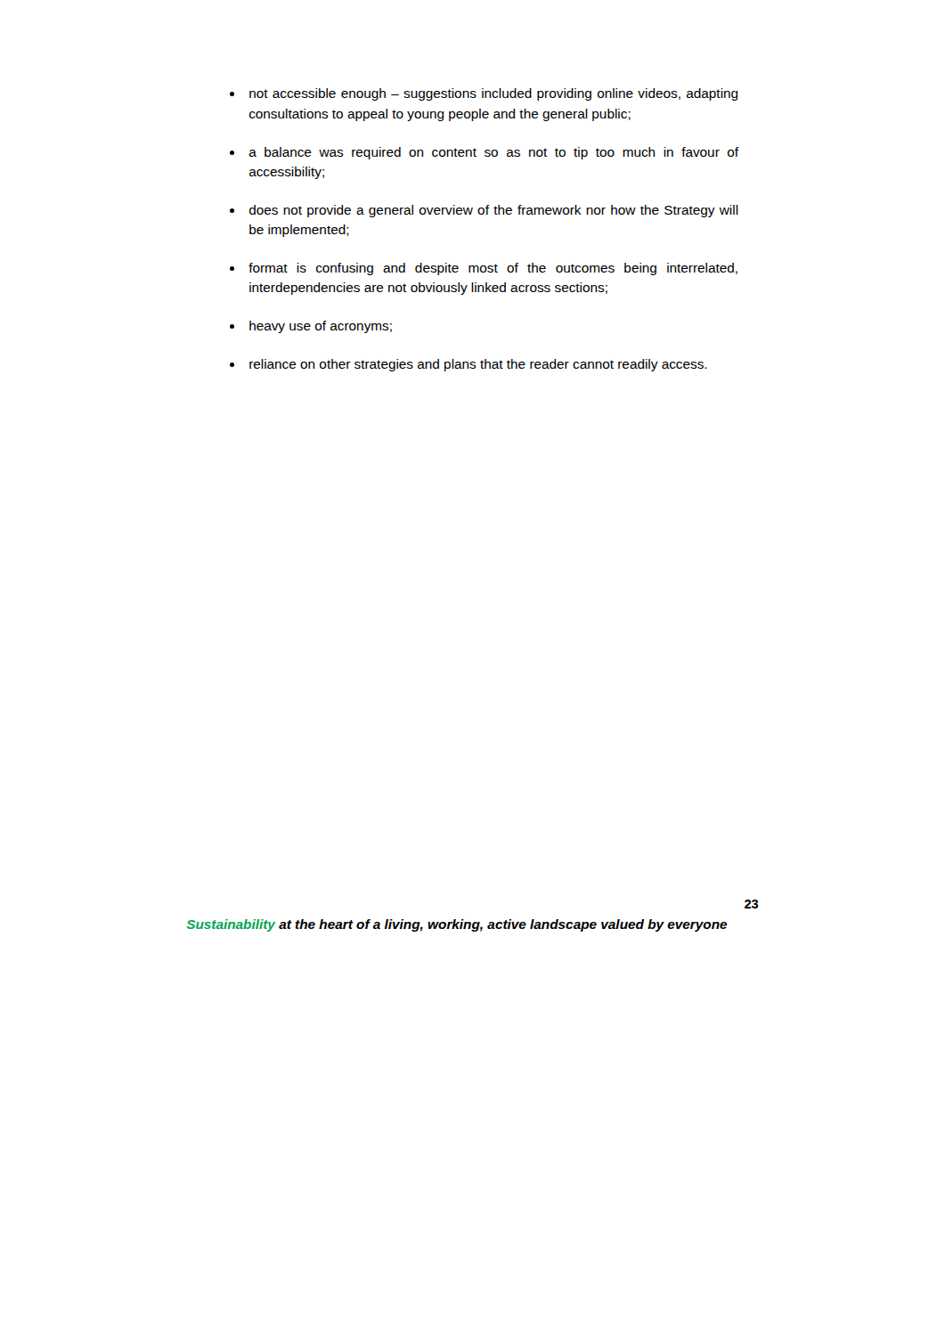not accessible enough – suggestions included providing online videos, adapting consultations to appeal to young people and the general public;
a balance was required on content so as not to tip too much in favour of accessibility;
does not provide a general overview of the framework nor how the Strategy will be implemented;
format is confusing and despite most of the outcomes being interrelated, interdependencies are not obviously linked across sections;
heavy use of acronyms;
reliance on other strategies and plans that the reader cannot readily access.
23
Sustainability at the heart of a living, working, active landscape valued by everyone